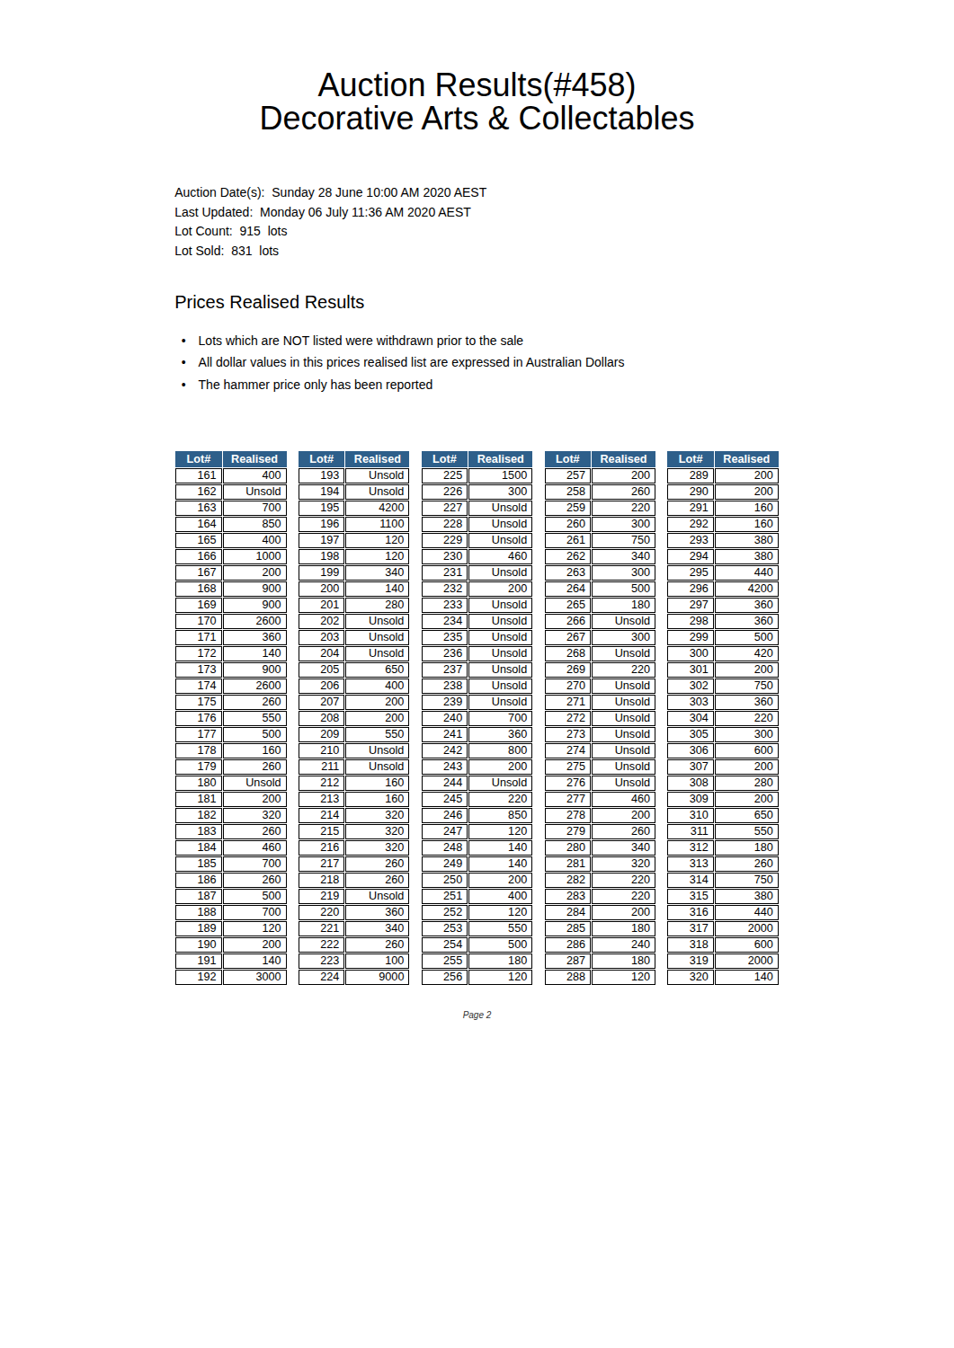Auction Results(#458)Decorative Arts & Collectables
Auction Date(s): Sunday 28 June 10:00 AM 2020 AEST
Last Updated: Monday 06 July 11:36 AM 2020 AEST
Lot Count: 915 lots
Lot Sold: 831 lots
Prices Realised Results
Lots which are NOT listed were withdrawn prior to the sale
All dollar values in this prices realised list are expressed in Australian Dollars
The hammer price only has been reported
| Lot# | Realised |
| --- | --- |
| 161 | 400 |
| 162 | Unsold |
| 163 | 700 |
| 164 | 850 |
| 165 | 400 |
| 166 | 1000 |
| 167 | 200 |
| 168 | 900 |
| 169 | 900 |
| 170 | 2600 |
| 171 | 360 |
| 172 | 140 |
| 173 | 900 |
| 174 | 2600 |
| 175 | 260 |
| 176 | 550 |
| 177 | 500 |
| 178 | 160 |
| 179 | 260 |
| 180 | Unsold |
| 181 | 200 |
| 182 | 320 |
| 183 | 260 |
| 184 | 460 |
| 185 | 700 |
| 186 | 260 |
| 187 | 500 |
| 188 | 700 |
| 189 | 120 |
| 190 | 200 |
| 191 | 140 |
| 192 | 3000 |
| Lot# | Realised |
| --- | --- |
| 193 | Unsold |
| 194 | Unsold |
| 195 | 4200 |
| 196 | 1100 |
| 197 | 120 |
| 198 | 120 |
| 199 | 340 |
| 200 | 140 |
| 201 | 280 |
| 202 | Unsold |
| 203 | Unsold |
| 204 | Unsold |
| 205 | 650 |
| 206 | 400 |
| 207 | 200 |
| 208 | 200 |
| 209 | 550 |
| 210 | Unsold |
| 211 | Unsold |
| 212 | 160 |
| 213 | 160 |
| 214 | 320 |
| 215 | 320 |
| 216 | 320 |
| 217 | 260 |
| 218 | 260 |
| 219 | Unsold |
| 220 | 360 |
| 221 | 340 |
| 222 | 260 |
| 223 | 100 |
| 224 | 9000 |
| Lot# | Realised |
| --- | --- |
| 225 | 1500 |
| 226 | 300 |
| 227 | Unsold |
| 228 | Unsold |
| 229 | Unsold |
| 230 | 460 |
| 231 | Unsold |
| 232 | 200 |
| 233 | Unsold |
| 234 | Unsold |
| 235 | Unsold |
| 236 | Unsold |
| 237 | Unsold |
| 238 | Unsold |
| 239 | Unsold |
| 240 | 700 |
| 241 | 360 |
| 242 | 800 |
| 243 | 200 |
| 244 | Unsold |
| 245 | 220 |
| 246 | 850 |
| 247 | 120 |
| 248 | 140 |
| 249 | 140 |
| 250 | 200 |
| 251 | 400 |
| 252 | 120 |
| 253 | 550 |
| 254 | 500 |
| 255 | 180 |
| 256 | 120 |
| Lot# | Realised |
| --- | --- |
| 257 | 200 |
| 258 | 260 |
| 259 | 220 |
| 260 | 300 |
| 261 | 750 |
| 262 | 340 |
| 263 | 300 |
| 264 | 500 |
| 265 | 180 |
| 266 | Unsold |
| 267 | 300 |
| 268 | Unsold |
| 269 | 220 |
| 270 | Unsold |
| 271 | Unsold |
| 272 | Unsold |
| 273 | Unsold |
| 274 | Unsold |
| 275 | Unsold |
| 276 | Unsold |
| 277 | 460 |
| 278 | 200 |
| 279 | 260 |
| 280 | 340 |
| 281 | 320 |
| 282 | 220 |
| 283 | 220 |
| 284 | 200 |
| 285 | 180 |
| 286 | 240 |
| 287 | 180 |
| 288 | 120 |
| Lot# | Realised |
| --- | --- |
| 289 | 200 |
| 290 | 200 |
| 291 | 160 |
| 292 | 160 |
| 293 | 380 |
| 294 | 380 |
| 295 | 440 |
| 296 | 4200 |
| 297 | 360 |
| 298 | 360 |
| 299 | 500 |
| 300 | 420 |
| 301 | 200 |
| 302 | 750 |
| 303 | 360 |
| 304 | 220 |
| 305 | 300 |
| 306 | 600 |
| 307 | 200 |
| 308 | 280 |
| 309 | 200 |
| 310 | 650 |
| 311 | 550 |
| 312 | 180 |
| 313 | 260 |
| 314 | 750 |
| 315 | 380 |
| 316 | 440 |
| 317 | 2000 |
| 318 | 600 |
| 319 | 2000 |
| 320 | 140 |
Page 2